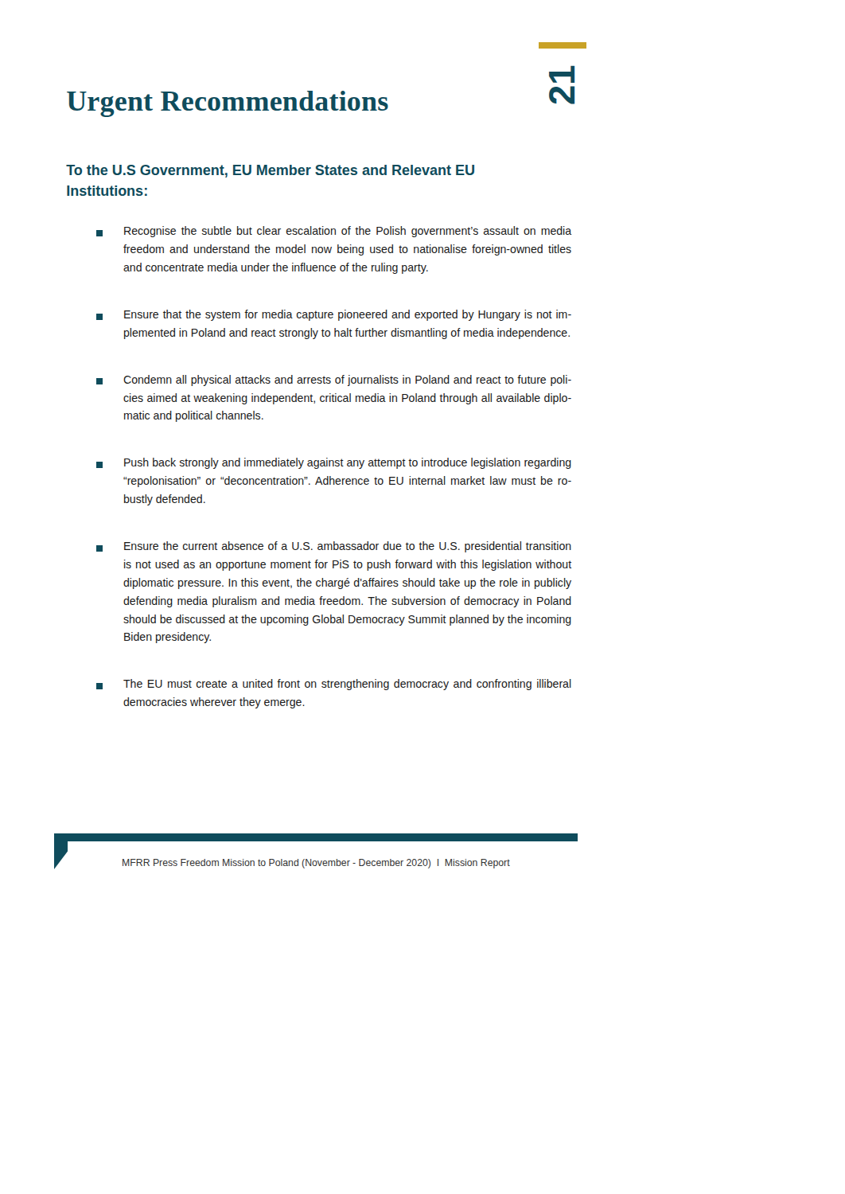21
Urgent Recommendations
To the U.S Government, EU Member States and Relevant EU
Institutions:
Recognise the subtle but clear escalation of the Polish government’s assault on media freedom and understand the model now being used to nationalise foreign-owned titles and concentrate media under the influence of the ruling party.
Ensure that the system for media capture pioneered and exported by Hungary is not implemented in Poland and react strongly to halt further dismantling of media independence.
Condemn all physical attacks and arrests of journalists in Poland and react to future policies aimed at weakening independent, critical media in Poland through all available diplomatic and political channels.
Push back strongly and immediately against any attempt to introduce legislation regarding “repolonisation” or “deconcentration”. Adherence to EU internal market law must be robustly defended.
Ensure the current absence of a U.S. ambassador due to the U.S. presidential transition is not used as an opportune moment for PiS to push forward with this legislation without diplomatic pressure. In this event, the chargé d'affaires should take up the role in publicly defending media pluralism and media freedom. The subversion of democracy in Poland should be discussed at the upcoming Global Democracy Summit planned by the incoming Biden presidency.
The EU must create a united front on strengthening democracy and confronting illiberal democracies wherever they emerge.
MFRR Press Freedom Mission to Poland (November - December 2020) I Mission Report